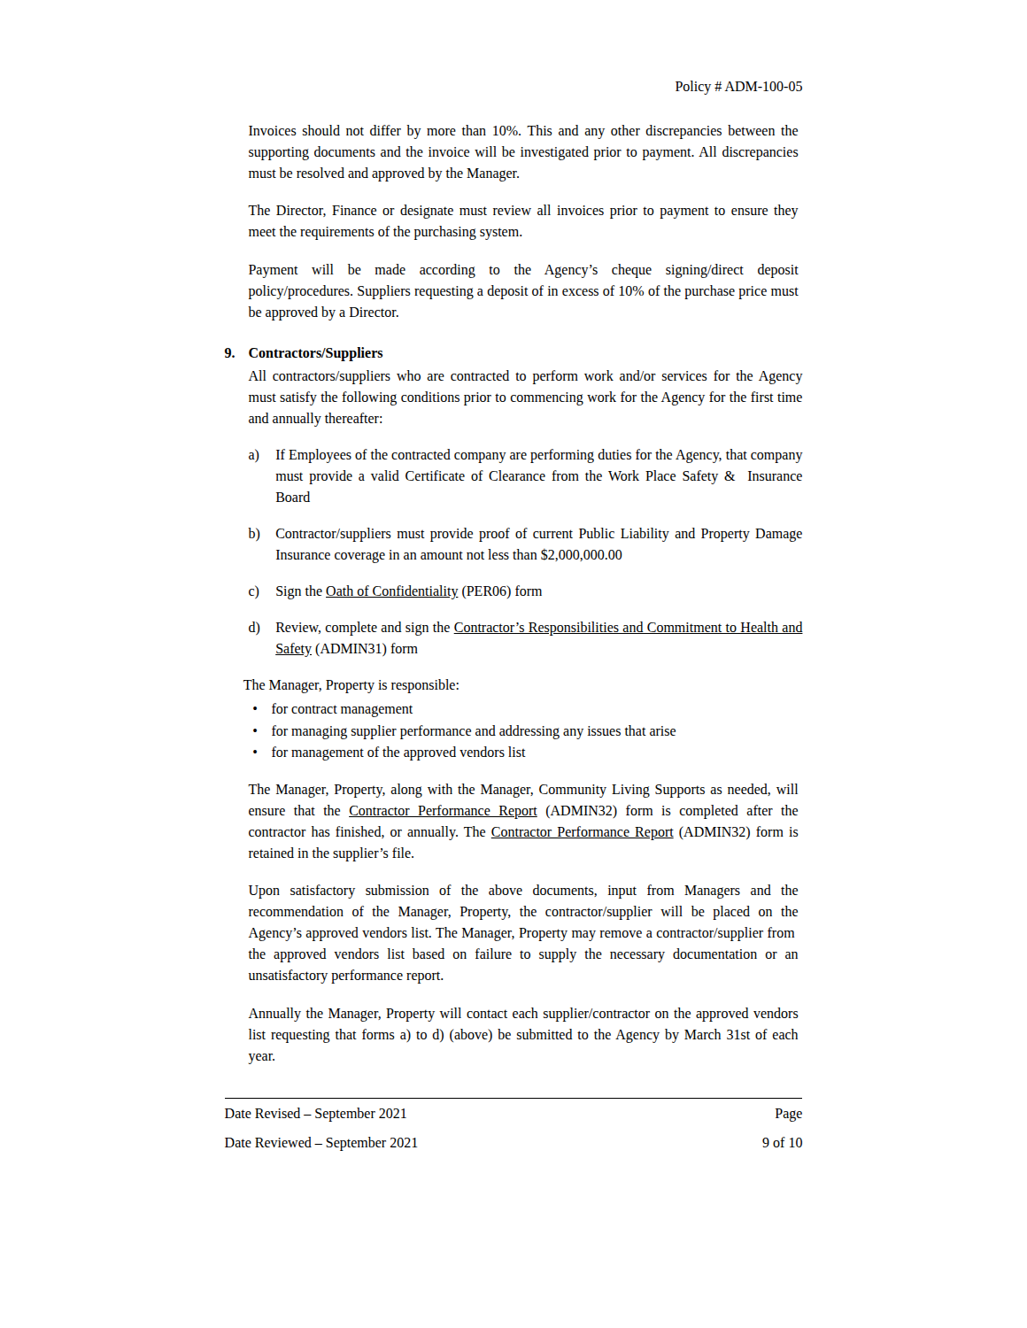Policy # ADM-100-05
Invoices should not differ by more than 10%. This and any other discrepancies between the supporting documents and the invoice will be investigated prior to payment. All discrepancies must be resolved and approved by the Manager.
The Director, Finance or designate must review all invoices prior to payment to ensure they meet the requirements of the purchasing system.
Payment will be made according to the Agency’s cheque signing/direct deposit policy/procedures. Suppliers requesting a deposit of in excess of 10% of the purchase price must be approved by a Director.
9. Contractors/Suppliers
All contractors/suppliers who are contracted to perform work and/or services for the Agency must satisfy the following conditions prior to commencing work for the Agency for the first time and annually thereafter:
a) If Employees of the contracted company are performing duties for the Agency, that company must provide a valid Certificate of Clearance from the Work Place Safety & Insurance Board
b) Contractor/suppliers must provide proof of current Public Liability and Property Damage Insurance coverage in an amount not less than $2,000,000.00
c) Sign the Oath of Confidentiality (PER06) form
d) Review, complete and sign the Contractor’s Responsibilities and Commitment to Health and Safety (ADMIN31) form
The Manager, Property is responsible:
for contract management
for managing supplier performance and addressing any issues that arise
for management of the approved vendors list
The Manager, Property, along with the Manager, Community Living Supports as needed, will ensure that the Contractor Performance Report (ADMIN32) form is completed after the contractor has finished, or annually. The Contractor Performance Report (ADMIN32) form is retained in the supplier’s file.
Upon satisfactory submission of the above documents, input from Managers and the recommendation of the Manager, Property, the contractor/supplier will be placed on the Agency’s approved vendors list. The Manager, Property may remove a contractor/supplier from the approved vendors list based on failure to supply the necessary documentation or an unsatisfactory performance report.
Annually the Manager, Property will contact each supplier/contractor on the approved vendors list requesting that forms a) to d) (above) be submitted to the Agency by March 31st of each year.
Date Revised – September 2021 Page
Date Reviewed – September 2021 9 of 10